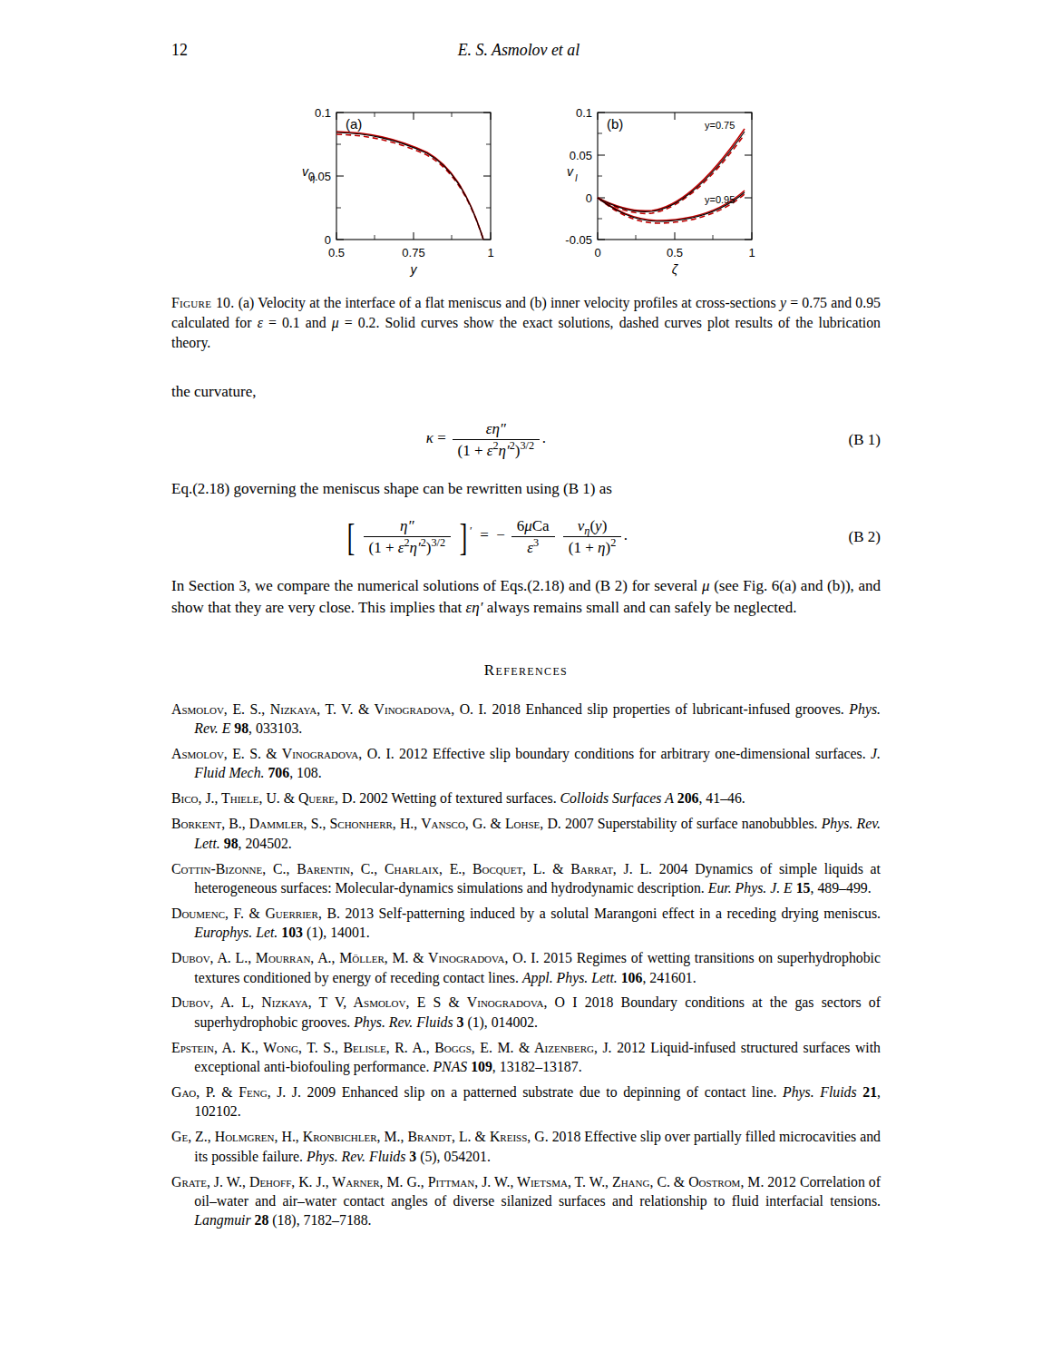12 E. S. Asmolov et al
(a) 0.1 0.05 0 0.5 0.75 1 y v η
(b) y=0.75 y=0.95 0.1 0.05 0 -0.05 0 0.5 1 ζ v I
Figure 10. (a) Velocity at the interface of a flat meniscus and (b) inner velocity profiles at cross-sections y = 0.75 and 0.95 calculated for ε = 0.1 and μ = 0.2. Solid curves show the exact solutions, dashed curves plot results of the lubrication theory.
the curvature,
κ = εη″ (1 + ε2η′2)3/2 .
(B 1)
Eq.(2.18) governing the meniscus shape can be rewritten using (B 1) as
[ η″ (1 + ε2η′2)3/2 ]′ = − 6μCa ε3 vη(y) (1 + η)2 .
(B 2)
In Section 3, we compare the numerical solutions of Eqs.(2.18) and (B 2) for several μ (see Fig. 6(a) and (b)), and show that they are very close. This implies that εη′ always remains small and can safely be neglected.
References
Asmolov, E. S., Nizkaya, T. V. & Vinogradova, O. I. 2018 Enhanced slip properties of lubricant-infused grooves. Phys. Rev. E 98, 033103.
Asmolov, E. S. & Vinogradova, O. I. 2012 Effective slip boundary conditions for arbitrary one-dimensional surfaces. J. Fluid Mech. 706, 108.
Bico, J., Thiele, U. & Quere, D. 2002 Wetting of textured surfaces. Colloids Surfaces A 206, 41–46.
Borkent, B., Dammler, S., Schonherr, H., Vansco, G. & Lohse, D. 2007 Superstability of surface nanobubbles. Phys. Rev. Lett. 98, 204502.
Cottin-Bizonne, C., Barentin, C., Charlaix, E., Bocquet, L. & Barrat, J. L. 2004 Dynamics of simple liquids at heterogeneous surfaces: Molecular-dynamics simulations and hydrodynamic description. Eur. Phys. J. E 15, 489–499.
Doumenc, F. & Guerrier, B. 2013 Self-patterning induced by a solutal Marangoni effect in a receding drying meniscus. Europhys. Let. 103 (1), 14001.
Dubov, A. L., Mourran, A., Möller, M. & Vinogradova, O. I. 2015 Regimes of wetting transitions on superhydrophobic textures conditioned by energy of receding contact lines. Appl. Phys. Lett. 106, 241601.
Dubov, A. L, Nizkaya, T V, Asmolov, E S & Vinogradova, O I 2018 Boundary conditions at the gas sectors of superhydrophobic grooves. Phys. Rev. Fluids 3 (1), 014002.
Epstein, A. K., Wong, T. S., Belisle, R. A., Boggs, E. M. & Aizenberg, J. 2012 Liquid-infused structured surfaces with exceptional anti-biofouling performance. PNAS 109, 13182–13187.
Gao, P. & Feng, J. J. 2009 Enhanced slip on a patterned substrate due to depinning of contact line. Phys. Fluids 21, 102102.
Ge, Z., Holmgren, H., Kronbichler, M., Brandt, L. & Kreiss, G. 2018 Effective slip over partially filled microcavities and its possible failure. Phys. Rev. Fluids 3 (5), 054201.
Grate, J. W., Dehoff, K. J., Warner, M. G., Pittman, J. W., Wietsma, T. W., Zhang, C. & Oostrom, M. 2012 Correlation of oil–water and air–water contact angles of diverse silanized surfaces and relationship to fluid interfacial tensions. Langmuir 28 (18), 7182–7188.